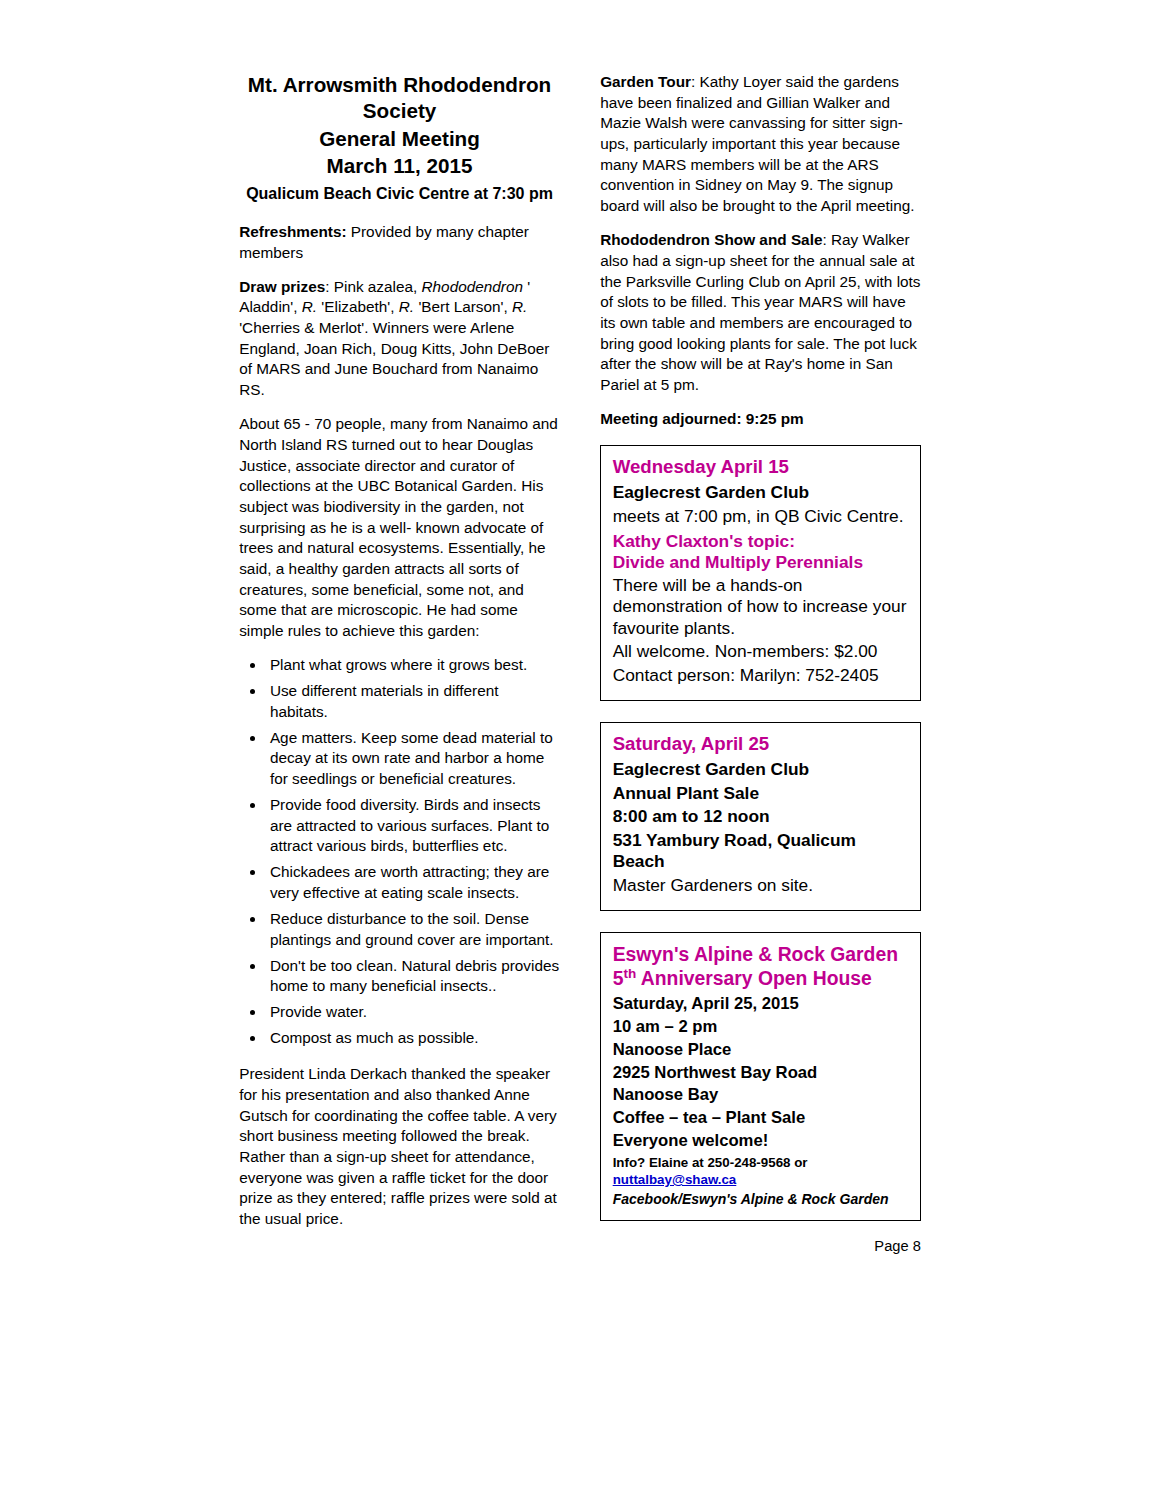Mt. Arrowsmith Rhododendron Society
General Meeting
March 11, 2015
Qualicum Beach Civic Centre at 7:30 pm
Refreshments: Provided by many chapter members
Draw prizes: Pink azalea, Rhododendron ' Aladdin', R. 'Elizabeth', R. 'Bert Larson', R. 'Cherries & Merlot'. Winners were Arlene England, Joan Rich, Doug Kitts, John DeBoer of MARS and June Bouchard from Nanaimo RS.
About 65 - 70 people, many from Nanaimo and North Island RS turned out to hear Douglas Justice, associate director and curator of collections at the UBC Botanical Garden. His subject was biodiversity in the garden, not surprising as he is a well- known advocate of trees and natural ecosystems. Essentially, he said, a healthy garden attracts all sorts of creatures, some beneficial, some not, and some that are microscopic. He had some simple rules to achieve this garden:
Plant what grows where it grows best.
Use different materials in different habitats.
Age matters. Keep some dead material to decay at its own rate and harbor a home for seedlings or beneficial creatures.
Provide food diversity. Birds and insects are attracted to various surfaces. Plant to attract various birds, butterflies etc.
Chickadees are worth attracting; they are very effective at eating scale insects.
Reduce disturbance to the soil. Dense plantings and ground cover are important.
Don't be too clean. Natural debris provides home to many beneficial insects..
Provide water.
Compost as much as possible.
President Linda Derkach thanked the speaker for his presentation and also thanked Anne Gutsch for coordinating the coffee table. A very short business meeting followed the break. Rather than a sign-up sheet for attendance, everyone was given a raffle ticket for the door prize as they entered; raffle prizes were sold at the usual price.
Garden Tour: Kathy Loyer said the gardens have been finalized and Gillian Walker and Mazie Walsh were canvassing for sitter sign-ups, particularly important this year because many MARS members will be at the ARS convention in Sidney on May 9. The signup board will also be brought to the April meeting.
Rhododendron Show and Sale: Ray Walker also had a sign-up sheet for the annual sale at the Parksville Curling Club on April 25, with lots of slots to be filled. This year MARS will have its own table and members are encouraged to bring good looking plants for sale. The pot luck after the show will be at Ray's home in San Pariel at 5 pm.
Meeting adjourned: 9:25 pm
Wednesday April 15
Eaglecrest Garden Club
meets at 7:00 pm, in QB Civic Centre.
Kathy Claxton's topic:
Divide and Multiply Perennials
There will be a hands-on demonstration of how to increase your favourite plants.
All welcome. Non-members: $2.00
Contact person: Marilyn: 752-2405
Saturday, April 25
Eaglecrest Garden Club
Annual Plant Sale
8:00 am to 12 noon
531 Yambury Road, Qualicum Beach
Master Gardeners on site.
Eswyn's Alpine & Rock Garden
5th Anniversary Open House
Saturday, April 25, 2015
10 am – 2 pm
Nanoose Place
2925 Northwest Bay Road
Nanoose Bay
Coffee – tea – Plant Sale
Everyone welcome!
Info? Elaine at 250-248-9568 or nuttalbay@shaw.ca
Facebook/Eswyn's Alpine & Rock Garden
Page 8